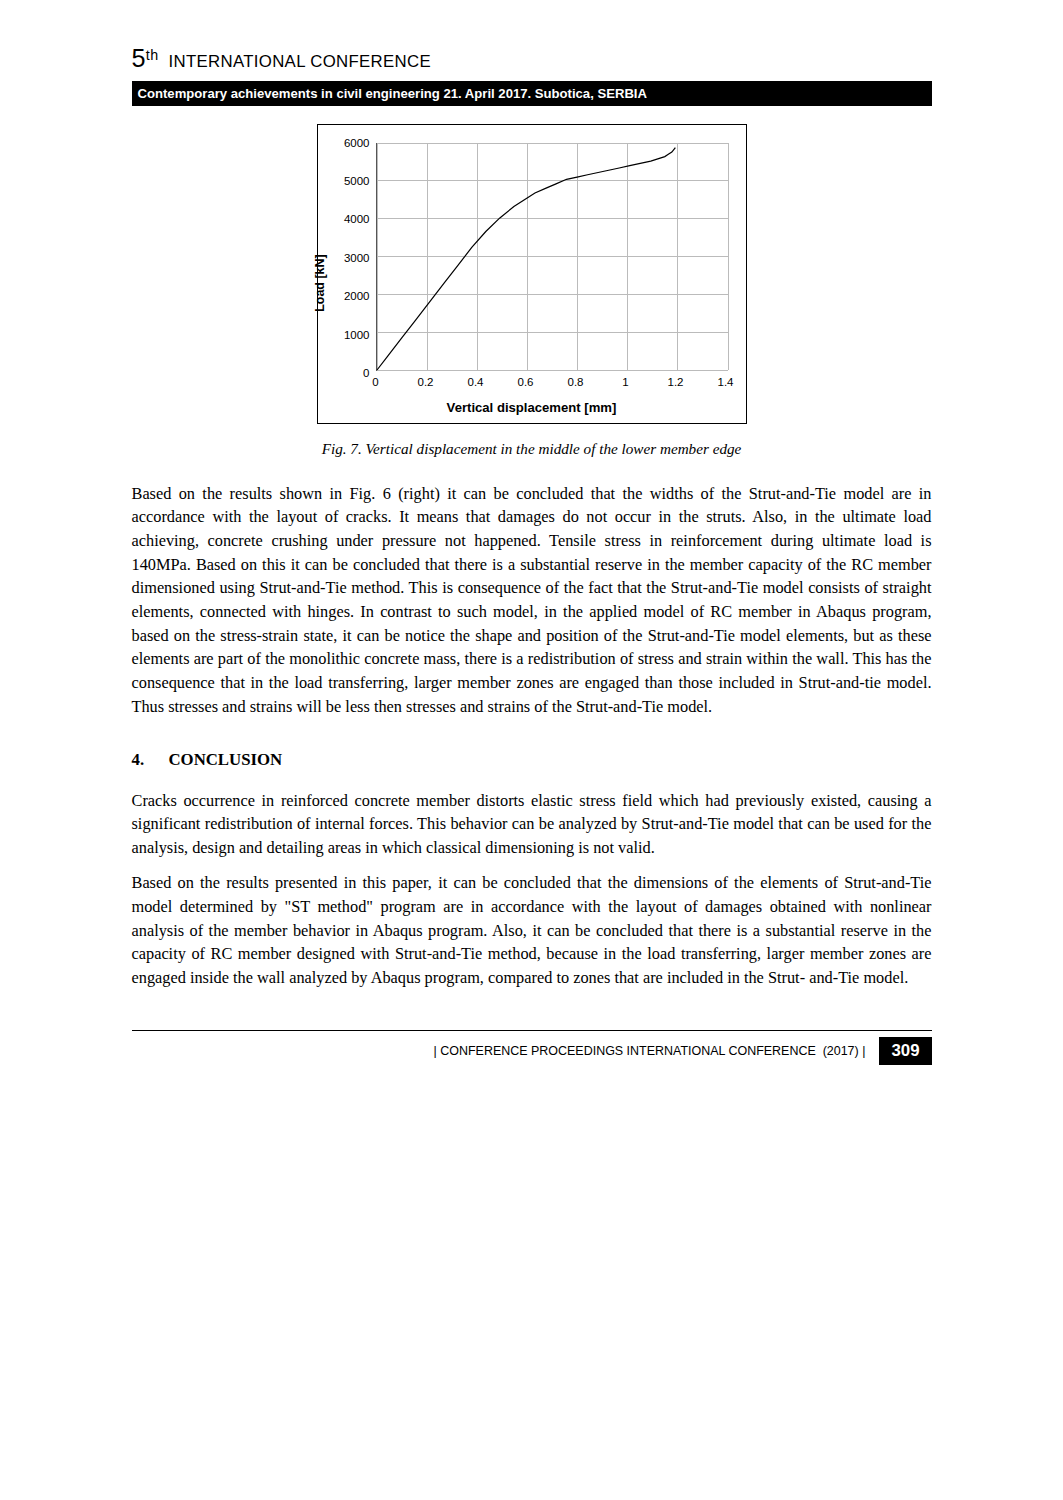5 th INTERNATIONAL CONFERENCE
Contemporary achievements in civil engineering 21. April 2017. Subotica, SERBIA
Load [kN]
6000
5000
4000
3000
2000
1000
0
0
0.2
0.4
0.6
0.8
1
1.2
1.4
Vertical displacement [mm]
Fig. 7. Vertical displacement in the middle of the lower member edge
Based on the results shown in Fig. 6 (right) it can be concluded that the widths of the Strut-and-Tie model are in accordance with the layout of cracks. It means that damages do not occur in the struts. Also, in the ultimate load achieving, concrete crushing under pressure not happened. Tensile stress in reinforcement during ultimate load is 140MPa. Based on this it can be concluded that there is a substantial reserve in the member capacity of the RC member dimensioned using Strut-and-Tie method. This is consequence of the fact that the Strut-and-Tie model consists of straight elements, connected with hinges. In contrast to such model, in the applied model of RC member in Abaqus program, based on the stress-strain state, it can be notice the shape and position of the Strut-and-Tie model elements, but as these elements are part of the monolithic concrete mass, there is a redistribution of stress and strain within the wall. This has the consequence that in the load transferring, larger member zones are engaged than those included in Strut-and-tie model. Thus stresses and strains will be less then stresses and strains of the Strut-and-Tie model.
4. CONCLUSION
Cracks occurrence in reinforced concrete member distorts elastic stress field which had previously existed, causing a significant redistribution of internal forces. This behavior can be analyzed by Strut-and-Tie model that can be used for the analysis, design and detailing areas in which classical dimensioning is not valid.
Based on the results presented in this paper, it can be concluded that the dimensions of the elements of Strut-and-Tie model determined by "ST method" program are in accordance with the layout of damages obtained with nonlinear analysis of the member behavior in Abaqus program. Also, it can be concluded that there is a substantial reserve in the capacity of RC member designed with Strut-and-Tie method, because in the load transferring, larger member zones are engaged inside the wall analyzed by Abaqus program, compared to zones that are included in the Strut- and-Tie model.
| CONFERENCE PROCEEDINGS INTERNATIONAL CONFERENCE (2017) | 309